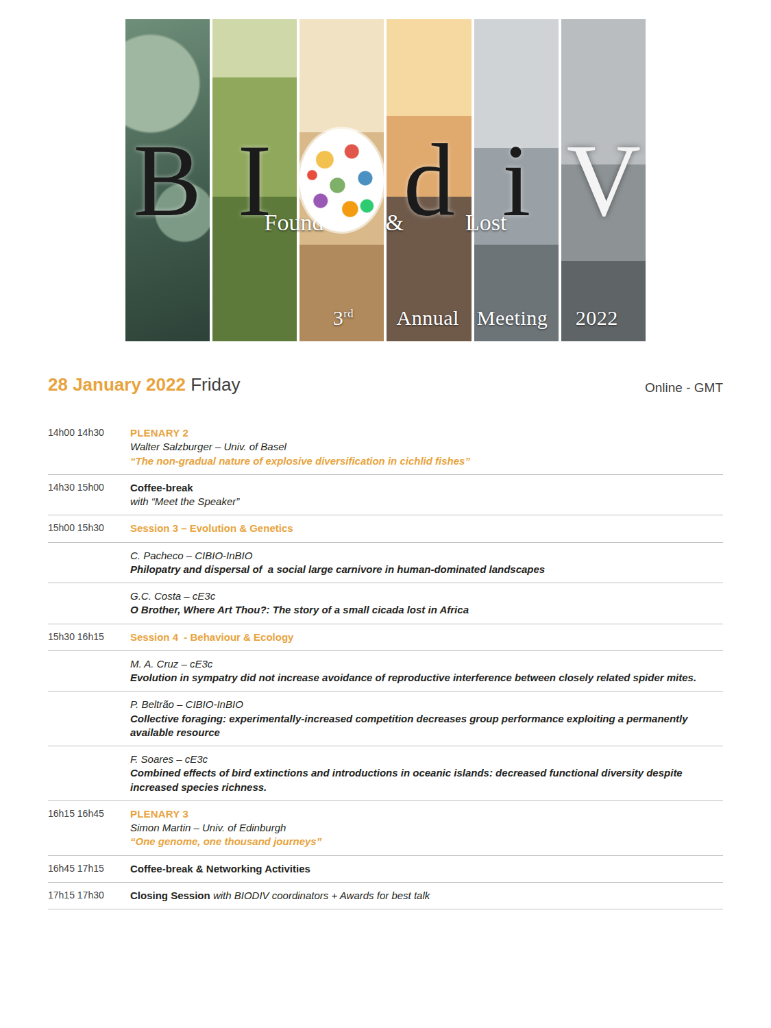B
I
d
i
V
Found&Lost
3rd Annual Meeting 2022
28 January 2022 Friday
Online - GMT
| 14h00 14h30 | PLENARY 2 Walter Salzburger – Univ. of Basel “The non-gradual nature of explosive diversification in cichlid fishes” |
| 14h30 15h00 | Coffee-break with “Meet the Speaker” |
| 15h00 15h30 | Session 3 – Evolution & Genetics |
| | C. Pacheco – CIBIO-InBIO Philopatry and dispersal of a social large carnivore in human-dominated landscapes |
| | G.C. Costa – cE3c O Brother, Where Art Thou?: The story of a small cicada lost in Africa |
| 15h30 16h15 | Session 4 - Behaviour & Ecology |
| | M. A. Cruz – cE3c Evolution in sympatry did not increase avoidance of reproductive interference between closely related spider mites. |
| | P. Beltrão – CIBIO-InBIO Collective foraging: experimentally-increased competition decreases group performance exploiting a permanently available resource |
| | F. Soares – cE3c Combined effects of bird extinctions and introductions in oceanic islands: decreased functional diversity despite increased species richness. |
| 16h15 16h45 | PLENARY 3 Simon Martin – Univ. of Edinburgh “One genome, one thousand journeys” |
| 16h45 17h15 | Coffee-break & Networking Activities |
| 17h15 17h30 | Closing Session with BIODIV coordinators + Awards for best talk |